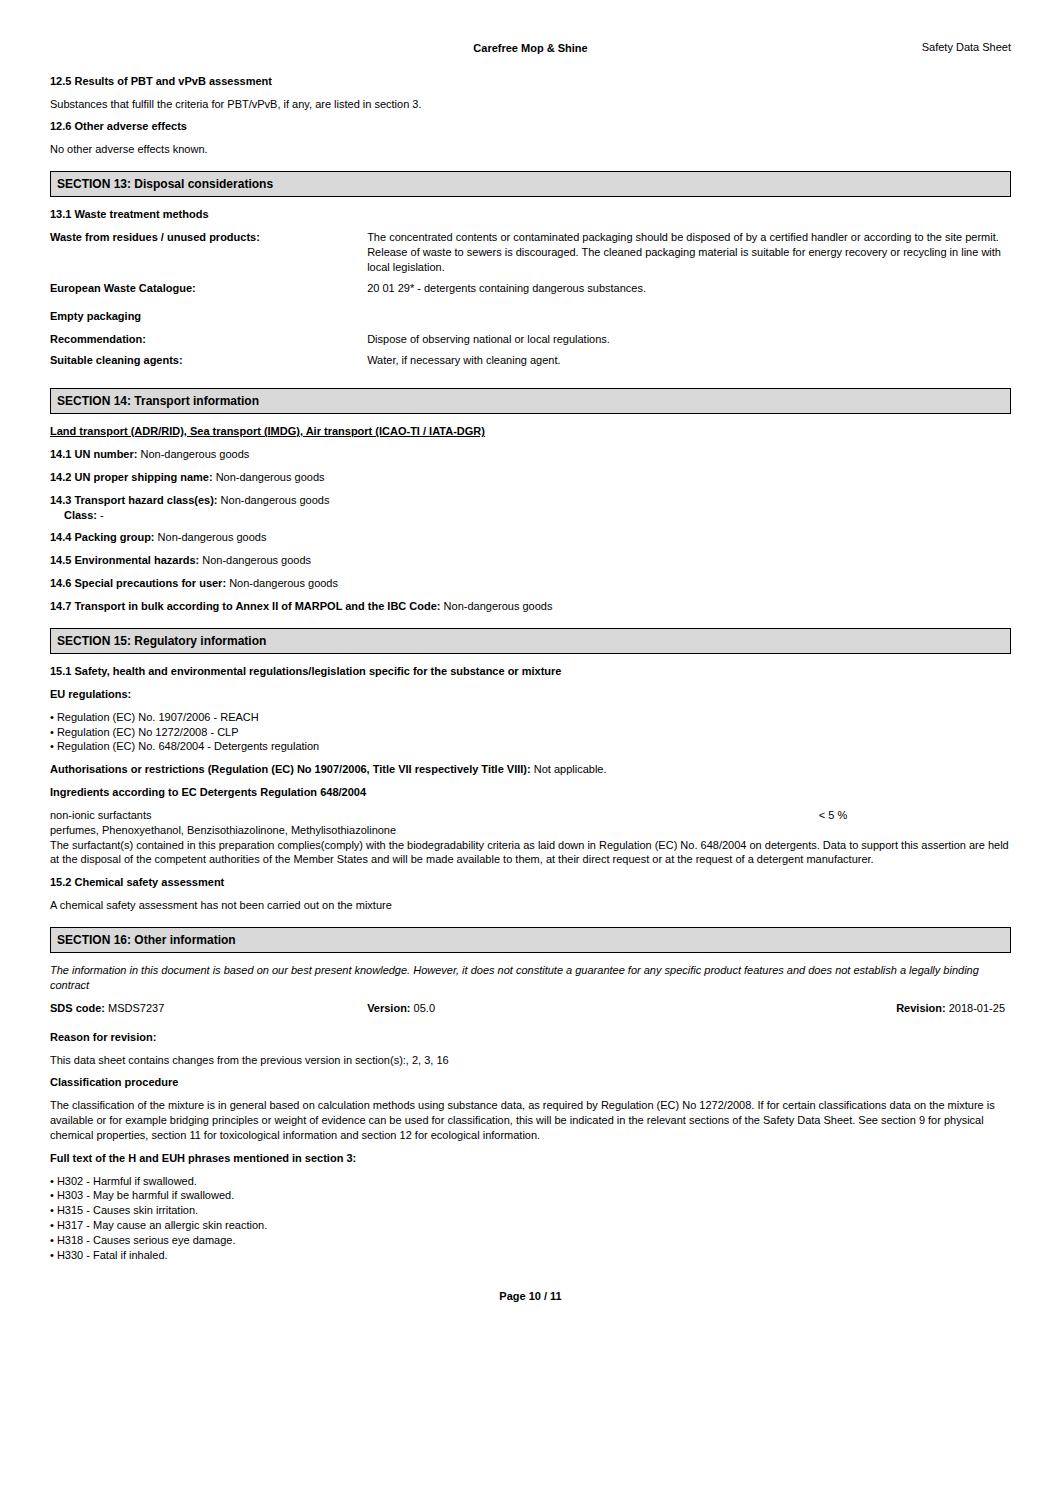Safety Data Sheet
Carefree Mop & Shine
12.5 Results of PBT and vPvB assessment
Substances that fulfill the criteria for PBT/vPvB, if any, are listed in section 3.
12.6 Other adverse effects
No other adverse effects known.
SECTION 13: Disposal considerations
13.1 Waste treatment methods
| Waste from residues / unused products: | The concentrated contents or contaminated packaging should be disposed of by a certified handler or according to the site permit. Release of waste to sewers is discouraged. The cleaned packaging material is suitable for energy recovery or recycling in line with local legislation. |
| European Waste Catalogue: | 20 01 29* - detergents containing dangerous substances. |
Empty packaging
| Recommendation: | Dispose of observing national or local regulations. |
| Suitable cleaning agents: | Water, if necessary with cleaning agent. |
SECTION 14: Transport information
Land transport (ADR/RID), Sea transport (IMDG), Air transport (ICAO-TI / IATA-DGR)
14.1 UN number: Non-dangerous goods
14.2 UN proper shipping name: Non-dangerous goods
14.3 Transport hazard class(es): Non-dangerous goods
Class: -
14.4 Packing group: Non-dangerous goods
14.5 Environmental hazards: Non-dangerous goods
14.6 Special precautions for user: Non-dangerous goods
14.7 Transport in bulk according to Annex II of MARPOL and the IBC Code: Non-dangerous goods
SECTION 15: Regulatory information
15.1 Safety, health and environmental regulations/legislation specific for the substance or mixture
EU regulations:
Regulation (EC) No. 1907/2006 - REACH
Regulation (EC) No 1272/2008 - CLP
Regulation (EC) No. 648/2004 - Detergents regulation
Authorisations or restrictions (Regulation (EC) No 1907/2006, Title VII respectively Title VIII): Not applicable.
Ingredients according to EC Detergents Regulation 648/2004
| non-ionic surfactants | < 5 % |
| perfumes, Phenoxyethanol, Benzisothiazolinone, Methylisothiazolinone | |
The surfactant(s) contained in this preparation complies(comply) with the biodegradability criteria as laid down in Regulation (EC) No. 648/2004 on detergents. Data to support this assertion are held at the disposal of the competent authorities of the Member States and will be made available to them, at their direct request or at the request of a detergent manufacturer.
15.2 Chemical safety assessment
A chemical safety assessment has not been carried out on the mixture
SECTION 16: Other information
The information in this document is based on our best present knowledge. However, it does not constitute a guarantee for any specific product features and does not establish a legally binding contract
| SDS code: MSDS7237 | Version: 05.0 | Revision: 2018-01-25 |
Reason for revision:
This data sheet contains changes from the previous version in section(s):, 2, 3, 16
Classification procedure
The classification of the mixture is in general based on calculation methods using substance data, as required by Regulation (EC) No 1272/2008. If for certain classifications data on the mixture is available or for example bridging principles or weight of evidence can be used for classification, this will be indicated in the relevant sections of the Safety Data Sheet. See section 9 for physical chemical properties, section 11 for toxicological information and section 12 for ecological information.
Full text of the H and EUH phrases mentioned in section 3:
H302 - Harmful if swallowed.
H303 - May be harmful if swallowed.
H315 - Causes skin irritation.
H317 - May cause an allergic skin reaction.
H318 - Causes serious eye damage.
H330 - Fatal if inhaled.
Page 10 / 11